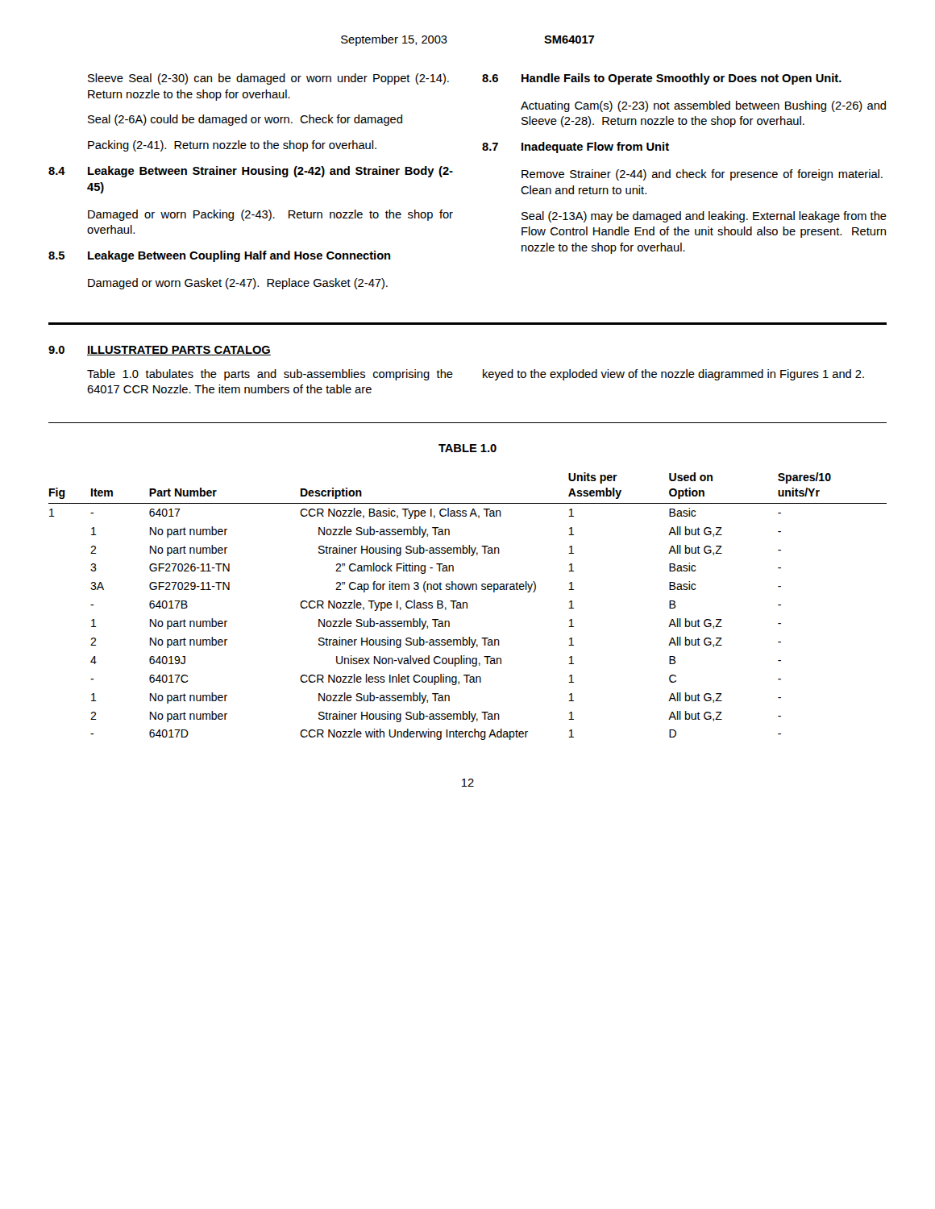September 15, 2003 SM64017
Sleeve Seal (2-30) can be damaged or worn under Poppet (2-14). Return nozzle to the shop for overhaul.
Seal (2-6A) could be damaged or worn. Check for damaged
Packing (2-41). Return nozzle to the shop for overhaul.
8.4
Leakage Between Strainer Housing (2-42) and Strainer Body (2-45)
Damaged or worn Packing (2-43). Return nozzle to the shop for overhaul.
8.5
Leakage Between Coupling Half and Hose Connection
Damaged or worn Gasket (2-47). Replace Gasket (2-47).
8.6
Handle Fails to Operate Smoothly or Does not Open Unit.
Actuating Cam(s) (2-23) not assembled between Bushing (2-26) and Sleeve (2-28). Return nozzle to the shop for overhaul.
8.7
Inadequate Flow from Unit
Remove Strainer (2-44) and check for presence of foreign material. Clean and return to unit.
Seal (2-13A) may be damaged and leaking. External leakage from the Flow Control Handle End of the unit should also be present. Return nozzle to the shop for overhaul.
9.0
ILLUSTRATED PARTS CATALOG
Table 1.0 tabulates the parts and sub-assemblies comprising the 64017 CCR Nozzle. The item numbers of the table are
keyed to the exploded view of the nozzle diagrammed in Figures 1 and 2.
TABLE 1.0
| Fig | Item | Part Number | Description | Units per Assembly | Used on Option | Spares/10 units/Yr |
| --- | --- | --- | --- | --- | --- | --- |
| 1 | - | 64017 | CCR Nozzle, Basic, Type I, Class A, Tan | 1 | Basic | - |
| | 1 | No part number | Nozzle Sub-assembly, Tan | 1 | All but G,Z | - |
| | 2 | No part number | Strainer Housing Sub-assembly, Tan | 1 | All but G,Z | - |
| | 3 | GF27026-11-TN | 2” Camlock Fitting - Tan | 1 | Basic | - |
| | 3A | GF27029-11-TN | 2” Cap for item 3 (not shown separately) | 1 | Basic | - |
| | - | 64017B | CCR Nozzle, Type I, Class B, Tan | 1 | B | - |
| | 1 | No part number | Nozzle Sub-assembly, Tan | 1 | All but G,Z | - |
| | 2 | No part number | Strainer Housing Sub-assembly, Tan | 1 | All but G,Z | - |
| | 4 | 64019J | Unisex Non-valved Coupling, Tan | 1 | B | - |
| | - | 64017C | CCR Nozzle less Inlet Coupling, Tan | 1 | C | - |
| | 1 | No part number | Nozzle Sub-assembly, Tan | 1 | All but G,Z | - |
| | 2 | No part number | Strainer Housing Sub-assembly, Tan | 1 | All but G,Z | - |
| | - | 64017D | CCR Nozzle with Underwing Interchg Adapter | 1 | D | - |
12